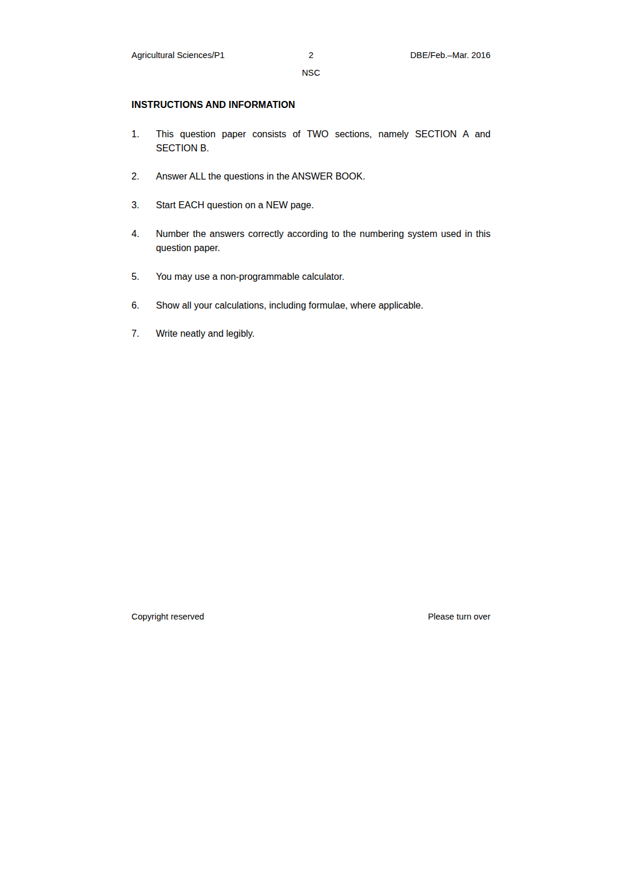Agricultural Sciences/P1
2
DBE/Feb.–Mar. 2016
NSC
INSTRUCTIONS AND INFORMATION
1. This question paper consists of TWO sections, namely SECTION A and SECTION B.
2. Answer ALL the questions in the ANSWER BOOK.
3. Start EACH question on a NEW page.
4. Number the answers correctly according to the numbering system used in this question paper.
5. You may use a non-programmable calculator.
6. Show all your calculations, including formulae, where applicable.
7. Write neatly and legibly.
Copyright reserved
Please turn over